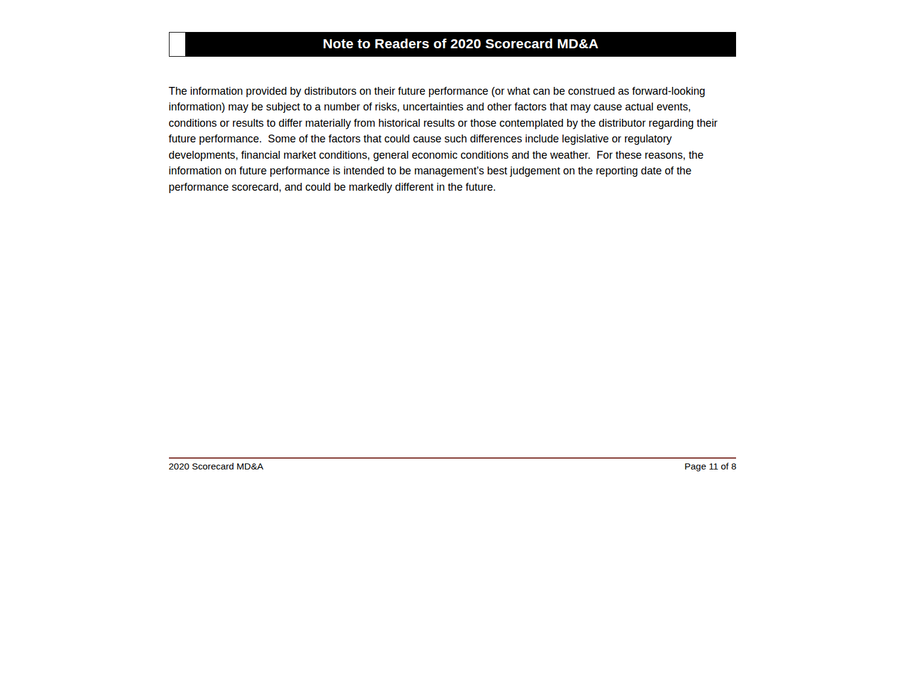Note to Readers of 2020 Scorecard MD&A
The information provided by distributors on their future performance (or what can be construed as forward-looking information) may be subject to a number of risks, uncertainties and other factors that may cause actual events, conditions or results to differ materially from historical results or those contemplated by the distributor regarding their future performance. Some of the factors that could cause such differences include legislative or regulatory developments, financial market conditions, general economic conditions and the weather. For these reasons, the information on future performance is intended to be management’s best judgement on the reporting date of the performance scorecard, and could be markedly different in the future.
2020 Scorecard MD&A
Page 11 of 8